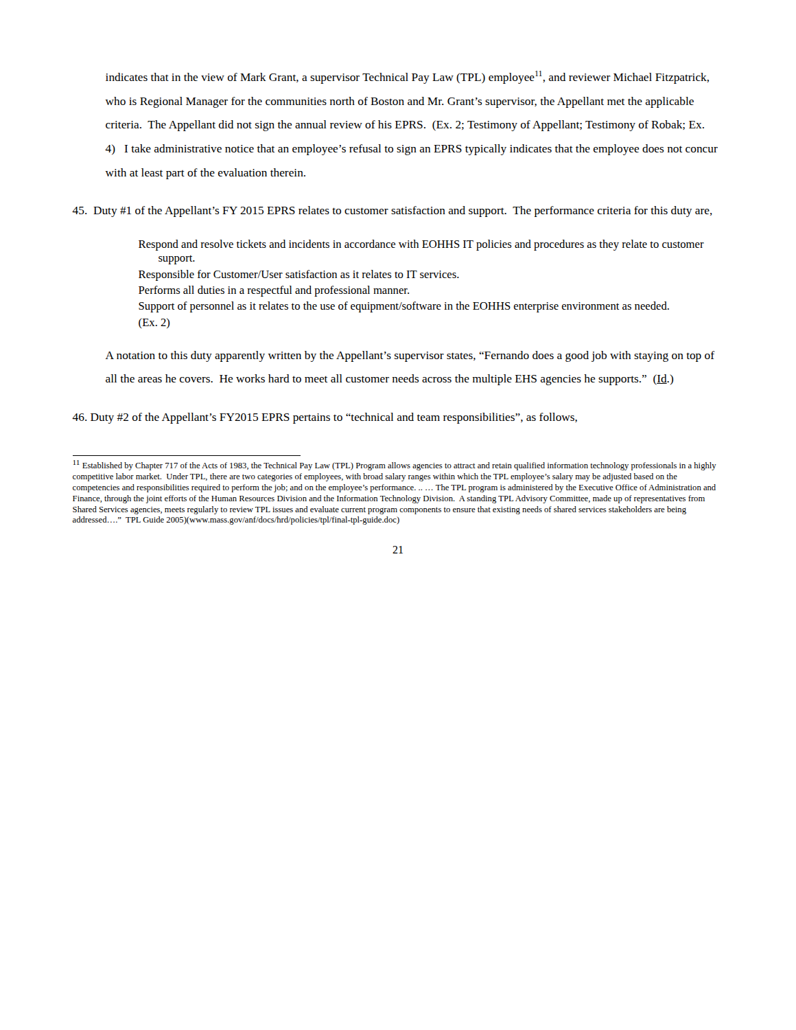indicates that in the view of Mark Grant, a supervisor Technical Pay Law (TPL) employee11, and reviewer Michael Fitzpatrick, who is Regional Manager for the communities north of Boston and Mr. Grant’s supervisor, the Appellant met the applicable criteria. The Appellant did not sign the annual review of his EPRS. (Ex. 2; Testimony of Appellant; Testimony of Robak; Ex. 4) I take administrative notice that an employee’s refusal to sign an EPRS typically indicates that the employee does not concur with at least part of the evaluation therein.
45. Duty #1 of the Appellant’s FY 2015 EPRS relates to customer satisfaction and support. The performance criteria for this duty are,
Respond and resolve tickets and incidents in accordance with EOHHS IT policies and procedures as they relate to customer support.
Responsible for Customer/User satisfaction as it relates to IT services.
Performs all duties in a respectful and professional manner.
Support of personnel as it relates to the use of equipment/software in the EOHHS enterprise environment as needed.
(Ex. 2)
A notation to this duty apparently written by the Appellant’s supervisor states, “Fernando does a good job with staying on top of all the areas he covers. He works hard to meet all customer needs across the multiple EHS agencies he supports.” (Id.)
46. Duty #2 of the Appellant’s FY2015 EPRS pertains to “technical and team responsibilities”, as follows,
11 Established by Chapter 717 of the Acts of 1983, the Technical Pay Law (TPL) Program allows agencies to attract and retain qualified information technology professionals in a highly competitive labor market. Under TPL, there are two categories of employees, with broad salary ranges within which the TPL employee’s salary may be adjusted based on the competencies and responsibilities required to perform the job; and on the employee’s performance. .. … The TPL program is administered by the Executive Office of Administration and Finance, through the joint efforts of the Human Resources Division and the Information Technology Division. A standing TPL Advisory Committee, made up of representatives from Shared Services agencies, meets regularly to review TPL issues and evaluate current program components to ensure that existing needs of shared services stakeholders are being addressed….” TPL Guide 2005)(www.mass.gov/anf/docs/hrd/policies/tpl/final-tpl-guide.doc)
21